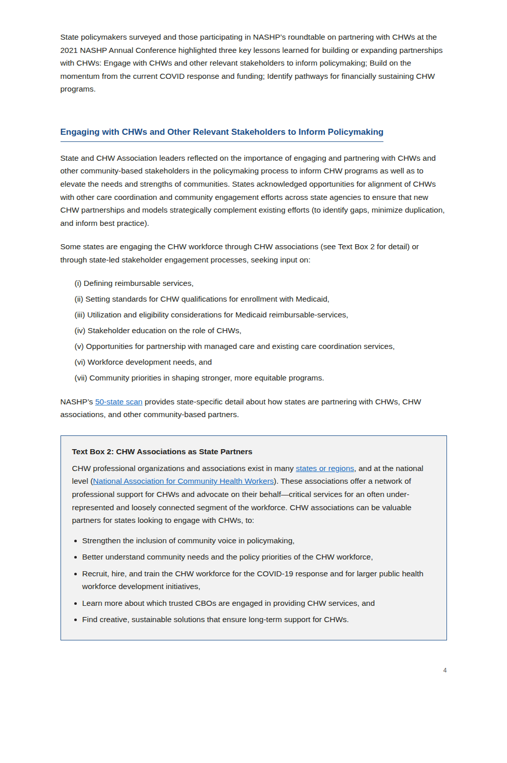State policymakers surveyed and those participating in NASHP’s roundtable on partnering with CHWs at the 2021 NASHP Annual Conference highlighted three key lessons learned for building or expanding partnerships with CHWs: Engage with CHWs and other relevant stakeholders to inform policymaking; Build on the momentum from the current COVID response and funding; Identify pathways for financially sustaining CHW programs.
Engaging with CHWs and Other Relevant Stakeholders to Inform Policymaking
State and CHW Association leaders reflected on the importance of engaging and partnering with CHWs and other community-based stakeholders in the policymaking process to inform CHW programs as well as to elevate the needs and strengths of communities. States acknowledged opportunities for alignment of CHWs with other care coordination and community engagement efforts across state agencies to ensure that new CHW partnerships and models strategically complement existing efforts (to identify gaps, minimize duplication, and inform best practice).
Some states are engaging the CHW workforce through CHW associations (see Text Box 2 for detail) or through state-led stakeholder engagement processes, seeking input on:
(i) Defining reimbursable services,
(ii) Setting standards for CHW qualifications for enrollment with Medicaid,
(iii) Utilization and eligibility considerations for Medicaid reimbursable-services,
(iv) Stakeholder education on the role of CHWs,
(v) Opportunities for partnership with managed care and existing care coordination services,
(vi) Workforce development needs, and
(vii) Community priorities in shaping stronger, more equitable programs.
NASHP’s 50-state scan provides state-specific detail about how states are partnering with CHWs, CHW associations, and other community-based partners.
Text Box 2: CHW Associations as State Partners
CHW professional organizations and associations exist in many states or regions, and at the national level (National Association for Community Health Workers). These associations offer a network of professional support for CHWs and advocate on their behalf—critical services for an often under-represented and loosely connected segment of the workforce. CHW associations can be valuable partners for states looking to engage with CHWs, to:
Strengthen the inclusion of community voice in policymaking,
Better understand community needs and the policy priorities of the CHW workforce,
Recruit, hire, and train the CHW workforce for the COVID-19 response and for larger public health workforce development initiatives,
Learn more about which trusted CBOs are engaged in providing CHW services, and
Find creative, sustainable solutions that ensure long-term support for CHWs.
4